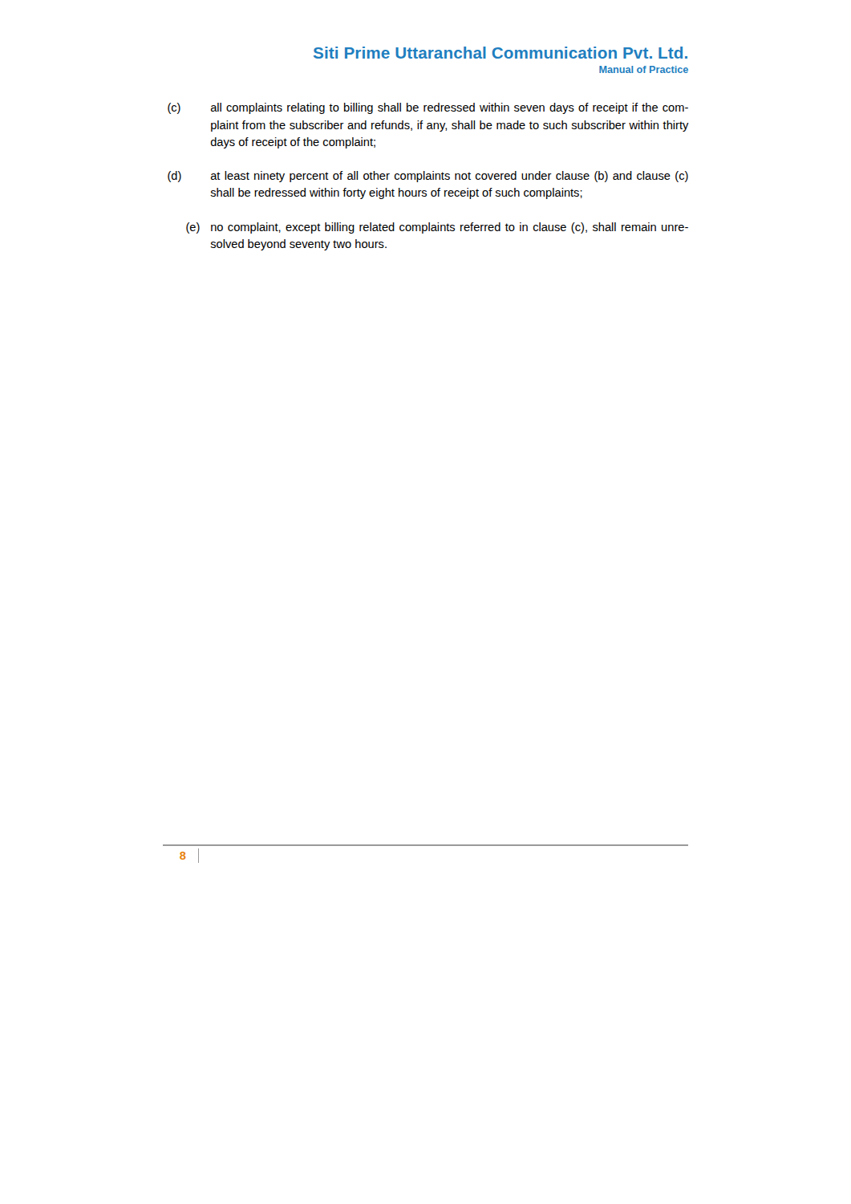Siti Prime Uttaranchal Communication Pvt. Ltd.
Manual of Practice
(c)
all complaints relating to billing shall be redressed within seven days of receipt if the complaint from the subscriber and refunds, if any, shall be made to such subscriber within thirty days of receipt of the complaint;
(d)
at least ninety percent of all other complaints not covered under clause (b) and clause (c) shall be redressed within forty eight hours of receipt of such complaints;
(e)
no complaint, except billing related complaints referred to in clause (c), shall remain unresolved beyond seventy two hours.
8